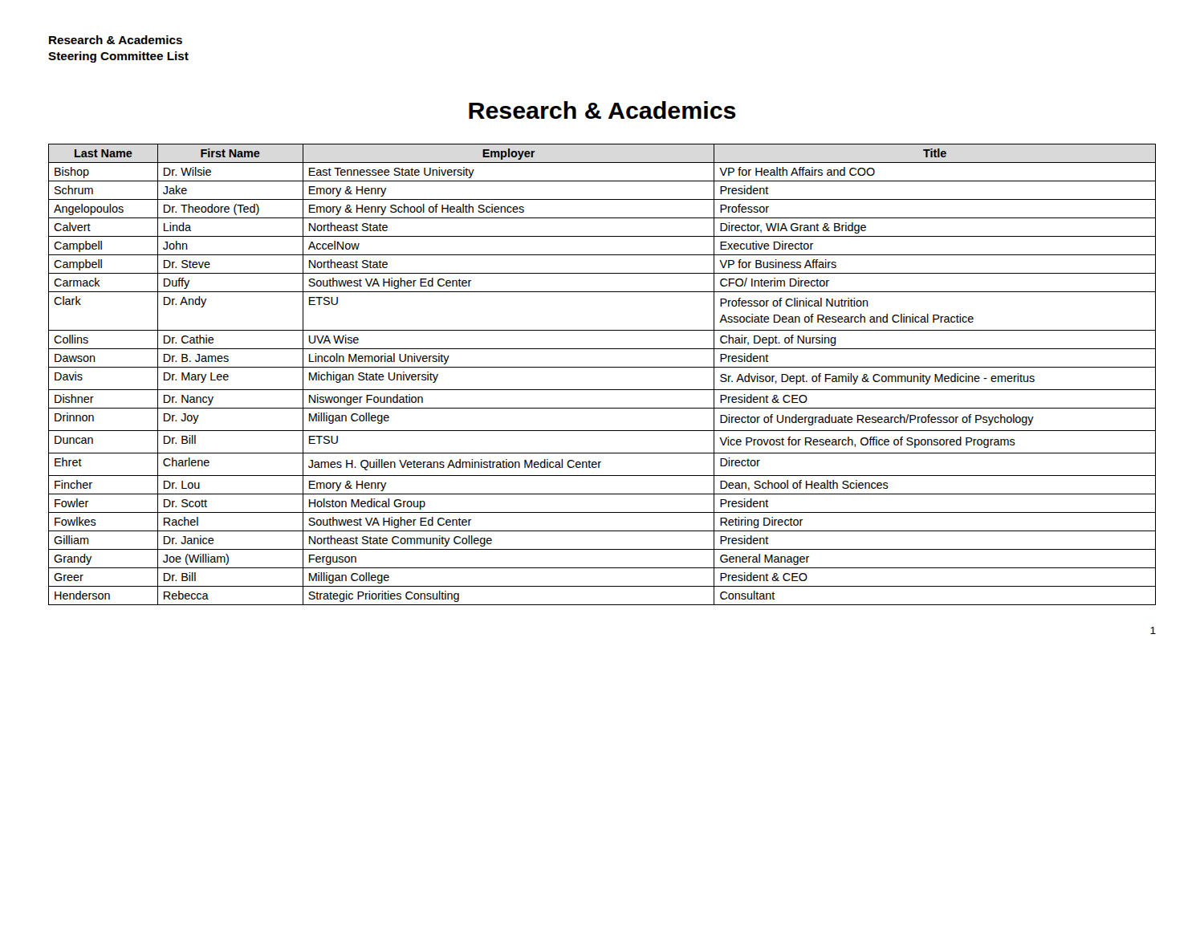Research & Academics
Steering Committee List
Research & Academics
| Last Name | First Name | Employer | Title |
| --- | --- | --- | --- |
| Bishop | Dr. Wilsie | East Tennessee State University | VP for Health Affairs and COO |
| Schrum | Jake | Emory & Henry | President |
| Angelopoulos | Dr. Theodore (Ted) | Emory & Henry School of Health Sciences | Professor |
| Calvert | Linda | Northeast State | Director, WIA Grant & Bridge |
| Campbell | John | AccelNow | Executive Director |
| Campbell | Dr. Steve | Northeast State | VP for Business Affairs |
| Carmack | Duffy | Southwest VA Higher Ed Center | CFO/ Interim Director |
| Clark | Dr. Andy | ETSU | Professor of Clinical Nutrition Associate Dean of Research and Clinical Practice |
| Collins | Dr. Cathie | UVA Wise | Chair, Dept. of Nursing |
| Dawson | Dr. B. James | Lincoln Memorial University | President |
| Davis | Dr. Mary Lee | Michigan State University | Sr. Advisor, Dept. of Family & Community Medicine - emeritus |
| Dishner | Dr. Nancy | Niswonger Foundation | President & CEO |
| Drinnon | Dr. Joy | Milligan College | Director of Undergraduate Research/Professor of Psychology |
| Duncan | Dr. Bill | ETSU | Vice Provost for Research, Office of Sponsored Programs |
| Ehret | Charlene | James H. Quillen Veterans Administration Medical Center | Director |
| Fincher | Dr. Lou | Emory & Henry | Dean, School of Health Sciences |
| Fowler | Dr. Scott | Holston Medical Group | President |
| Fowlkes | Rachel | Southwest VA Higher Ed Center | Retiring Director |
| Gilliam | Dr. Janice | Northeast State Community College | President |
| Grandy | Joe (William) | Ferguson | General Manager |
| Greer | Dr. Bill | Milligan College | President & CEO |
| Henderson | Rebecca | Strategic Priorities Consulting | Consultant |
1